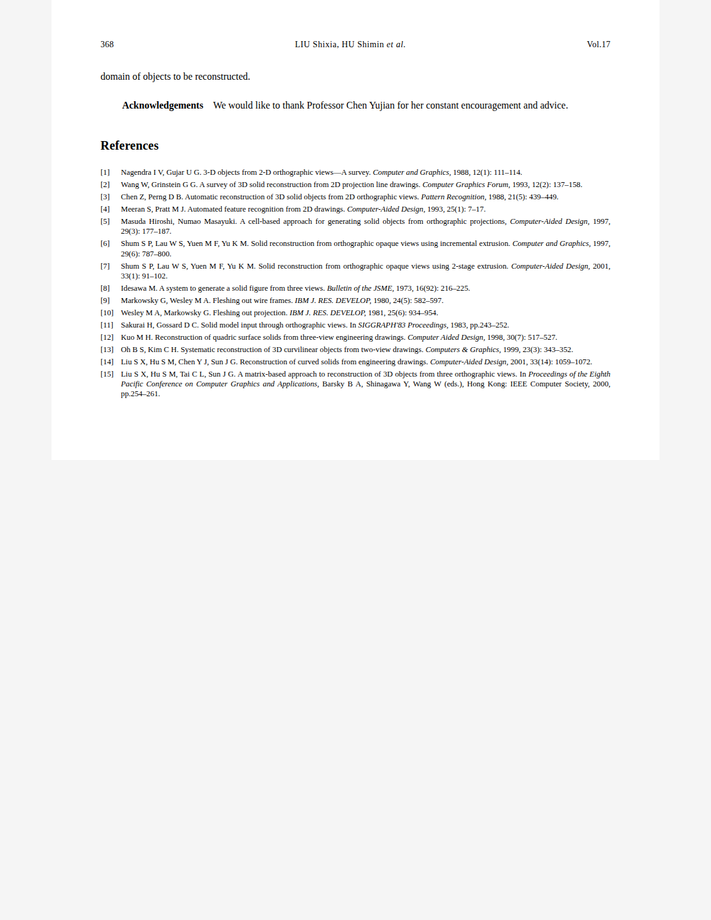368 LIU Shixia, HU Shimin et al. Vol.17
domain of objects to be reconstructed.
Acknowledgements We would like to thank Professor Chen Yujian for her constant encouragement and advice.
References
[1] Nagendra I V, Gujar U G. 3-D objects from 2-D orthographic views—A survey. Computer and Graphics, 1988, 12(1): 111–114.
[2] Wang W, Grinstein G G. A survey of 3D solid reconstruction from 2D projection line drawings. Computer Graphics Forum, 1993, 12(2): 137–158.
[3] Chen Z, Perng D B. Automatic reconstruction of 3D solid objects from 2D orthographic views. Pattern Recognition, 1988, 21(5): 439–449.
[4] Meeran S, Pratt M J. Automated feature recognition from 2D drawings. Computer-Aided Design, 1993, 25(1): 7–17.
[5] Masuda Hiroshi, Numao Masayuki. A cell-based approach for generating solid objects from orthographic projections, Computer-Aided Design, 1997, 29(3): 177–187.
[6] Shum S P, Lau W S, Yuen M F, Yu K M. Solid reconstruction from orthographic opaque views using incremental extrusion. Computer and Graphics, 1997, 29(6): 787–800.
[7] Shum S P, Lau W S, Yuen M F, Yu K M. Solid reconstruction from orthographic opaque views using 2-stage extrusion. Computer-Aided Design, 2001, 33(1): 91–102.
[8] Idesawa M. A system to generate a solid figure from three views. Bulletin of the JSME, 1973, 16(92): 216–225.
[9] Markowsky G, Wesley M A. Fleshing out wire frames. IBM J. RES. DEVELOP, 1980, 24(5): 582–597.
[10] Wesley M A, Markowsky G. Fleshing out projection. IBM J. RES. DEVELOP, 1981, 25(6): 934–954.
[11] Sakurai H, Gossard D C. Solid model input through orthographic views. In SIGGRAPH'83 Proceedings, 1983, pp.243–252.
[12] Kuo M H. Reconstruction of quadric surface solids from three-view engineering drawings. Computer Aided Design, 1998, 30(7): 517–527.
[13] Oh B S, Kim C H. Systematic reconstruction of 3D curvilinear objects from two-view drawings. Computers & Graphics, 1999, 23(3): 343–352.
[14] Liu S X, Hu S M, Chen Y J, Sun J G. Reconstruction of curved solids from engineering drawings. Computer-Aided Design, 2001, 33(14): 1059–1072.
[15] Liu S X, Hu S M, Tai C L, Sun J G. A matrix-based approach to reconstruction of 3D objects from three orthographic views. In Proceedings of the Eighth Pacific Conference on Computer Graphics and Applications, Barsky B A, Shinagawa Y, Wang W (eds.), Hong Kong: IEEE Computer Society, 2000, pp.254–261.